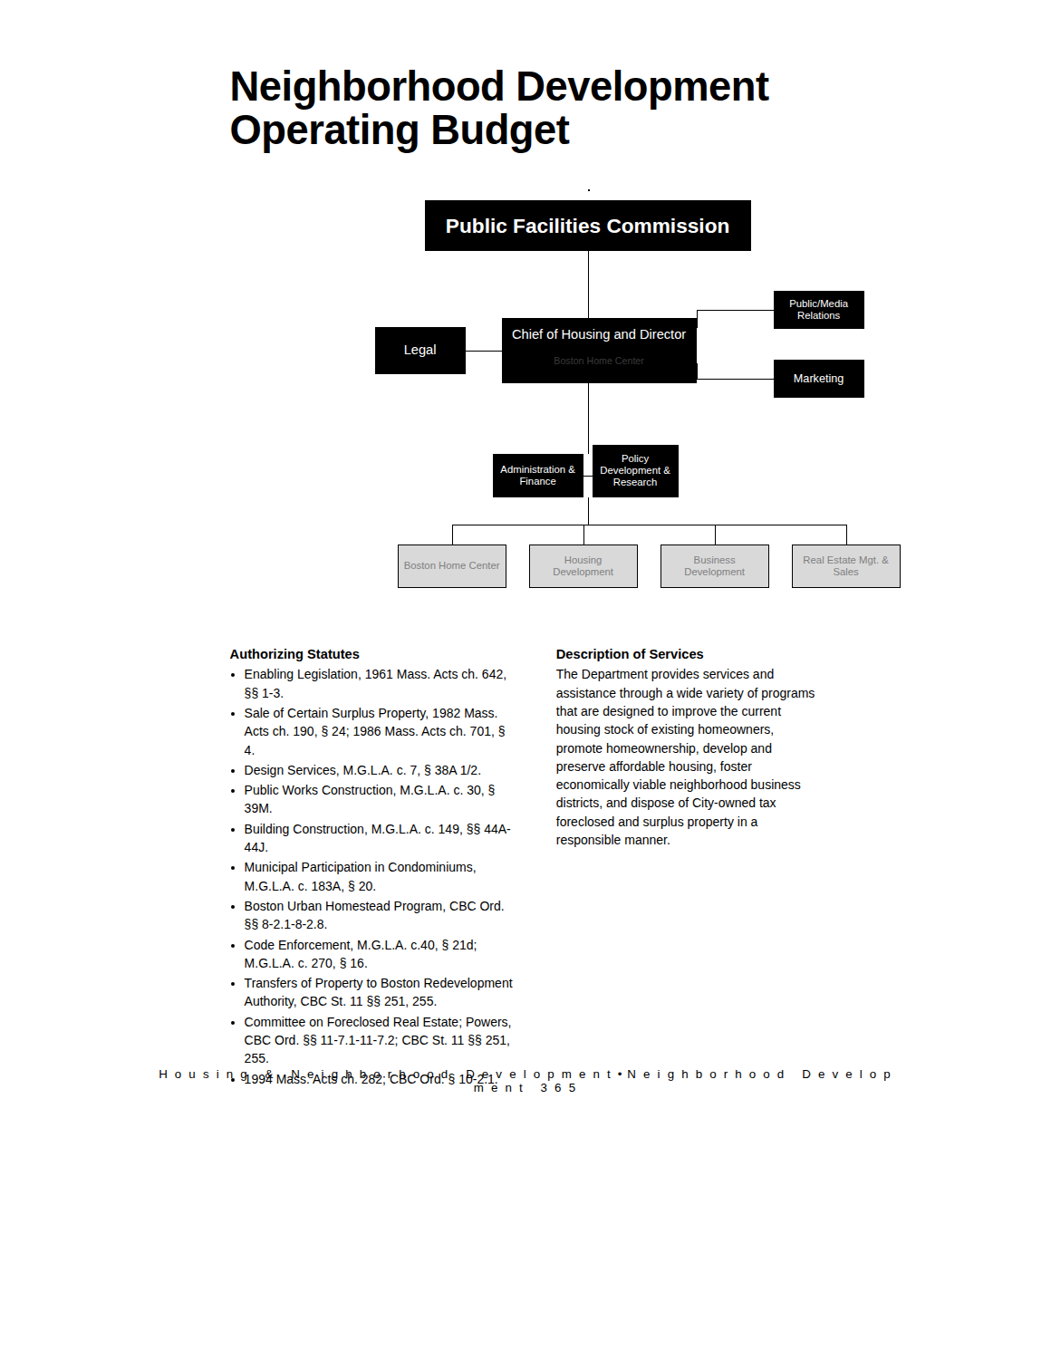Neighborhood Development Operating Budget
Public Facilities Commission
Legal
Chief of Housing and Director Boston Home Center
Public/Media
Relations
Marketing
Administration &
Finance
Policy
Development &
Research
Boston Home Center
Housing Development
Business Development
Real Estate Mgt. &
Sales
Authorizing Statutes
Enabling Legislation, 1961 Mass. Acts ch. 642, §§ 1-3.
Sale of Certain Surplus Property, 1982 Mass. Acts ch. 190, § 24; 1986 Mass. Acts ch. 701, § 4.
Design Services, M.G.L.A. c. 7, § 38A 1/2.
Public Works Construction, M.G.L.A. c. 30, § 39M.
Building Construction, M.G.L.A. c. 149, §§ 44A-44J.
Municipal Participation in Condominiums, M.G.L.A. c. 183A, § 20.
Boston Urban Homestead Program, CBC Ord. §§ 8-2.1-8-2.8.
Code Enforcement, M.G.L.A. c.40, § 21d; M.G.L.A. c. 270, § 16.
Transfers of Property to Boston Redevelopment Authority, CBC St. 11 §§ 251, 255.
Committee on Foreclosed Real Estate; Powers, CBC Ord. §§ 11-7.1-11-7.2; CBC St. 11 §§ 251, 255.
1994 Mass. Acts ch. 282; CBC Ord. § 10-2.1.
Description of Services
The Department provides services and assistance through a wide variety of programs that are designed to improve the current housing stock of existing homeowners, promote homeownership, develop and preserve affordable housing, foster economically viable neighborhood business districts, and dispose of City-owned tax foreclosed and surplus property in a responsible manner.
H o u s i n g & N e i g h b o r h o o d D e v e l o p m e n t • N e i g h b o r h o o d D e v e l o p m e n t 3 6 5